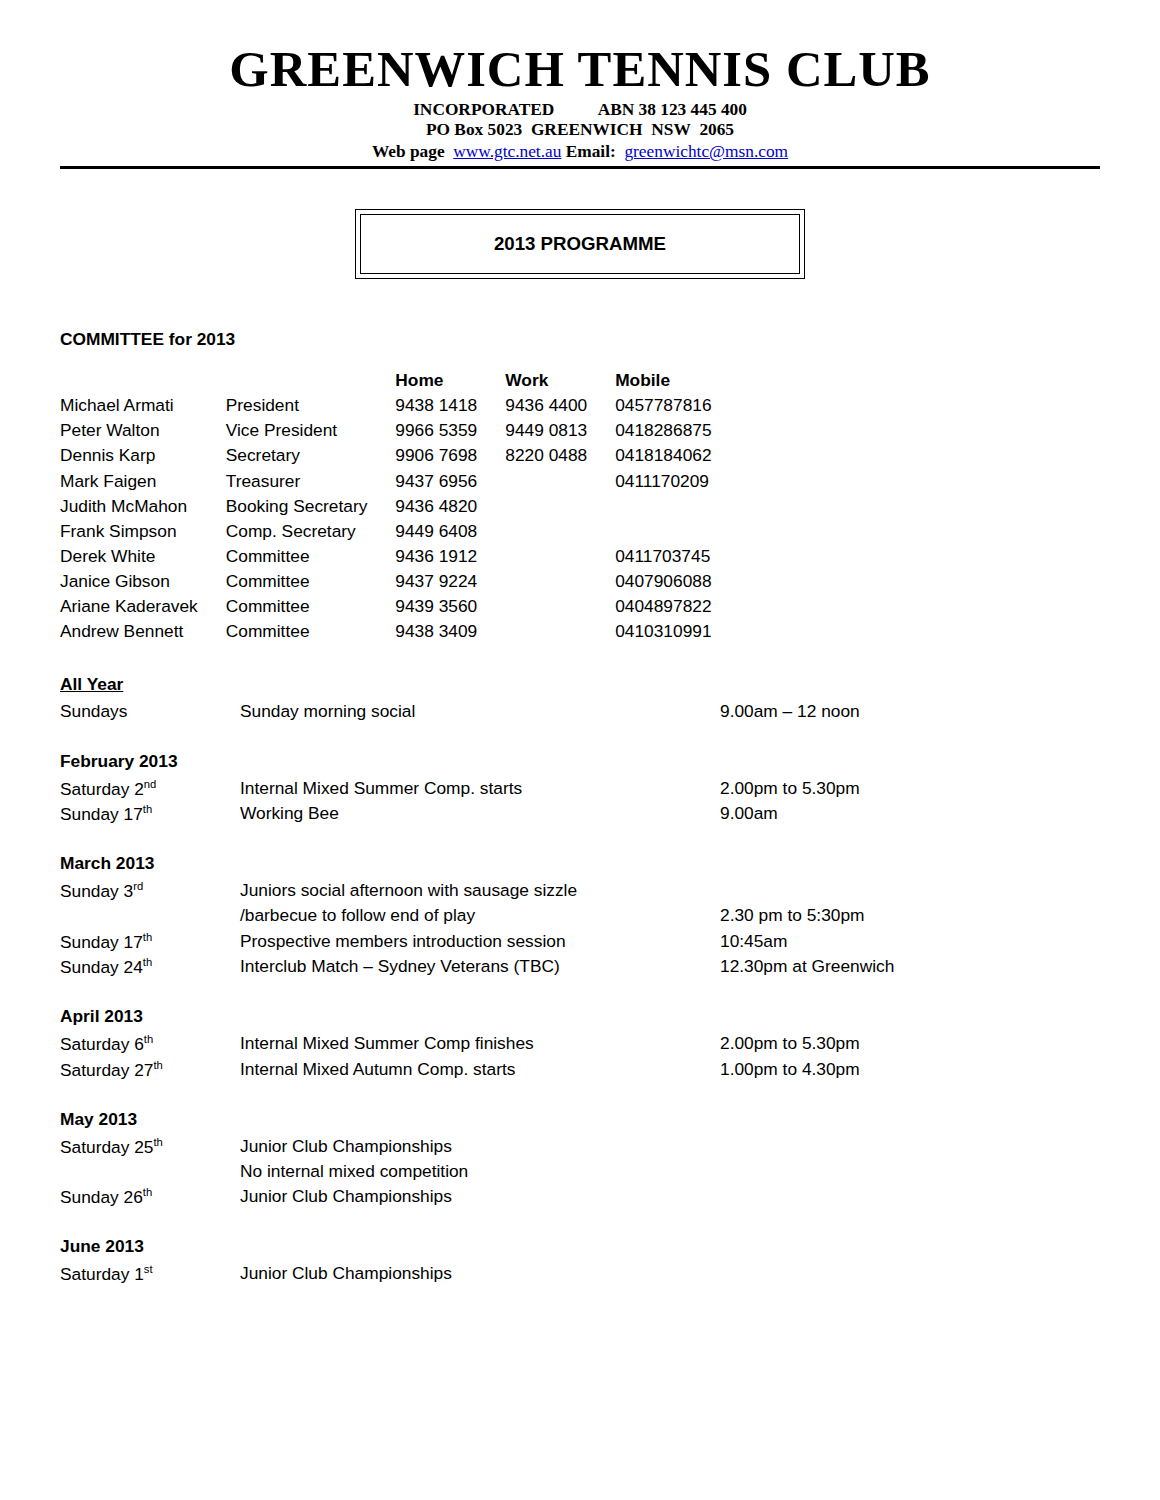GREENWICH TENNIS CLUB
INCORPORATED ABN 38 123 445 400
PO Box 5023 GREENWICH NSW 2065
Web page www.gtc.net.au Email: greenwichtc@msn.com
2013 PROGRAMME
COMMITTEE for 2013
| | | Home | Work | Mobile |
| --- | --- | --- | --- | --- |
| Michael Armati | President | 9438 1418 | 9436 4400 | 0457787816 |
| Peter Walton | Vice President | 9966 5359 | 9449 0813 | 0418286875 |
| Dennis Karp | Secretary | 9906 7698 | 8220 0488 | 0418184062 |
| Mark Faigen | Treasurer | 9437 6956 | | 0411170209 |
| Judith McMahon | Booking Secretary | 9436 4820 | | |
| Frank Simpson | Comp. Secretary | 9449 6408 | | |
| Derek White | Committee | 9436 1912 | | 0411703745 |
| Janice Gibson | Committee | 9437 9224 | | 0407906088 |
| Ariane Kaderavek | Committee | 9439 3560 | | 0404897822 |
| Andrew Bennett | Committee | 9438 3409 | | 0410310991 |
All Year
| Sundays | Sunday morning social | 9.00am – 12 noon |
February 2013
| Saturday 2 nd | Internal Mixed Summer Comp. starts | 2.00pm to 5.30pm |
| Sunday 17 th | Working Bee | 9.00am |
March 2013
| Sunday 3 rd | Juniors social afternoon with sausage sizzle /barbecue to follow end of play | 2.30 pm to 5:30pm |
| Sunday 17 th | Prospective members introduction session | 10:45am |
| Sunday 24 th | Interclub Match – Sydney Veterans (TBC) | 12.30pm at Greenwich |
April 2013
| Saturday 6 th | Internal Mixed Summer Comp finishes | 2.00pm to 5.30pm |
| Saturday 27 th | Internal Mixed Autumn Comp. starts | 1.00pm to 4.30pm |
May 2013
| Saturday 25 th | Junior Club Championships No internal mixed competition | |
| Sunday 26 th | Junior Club Championships | |
June 2013
| Saturday 1 st | Junior Club Championships | |